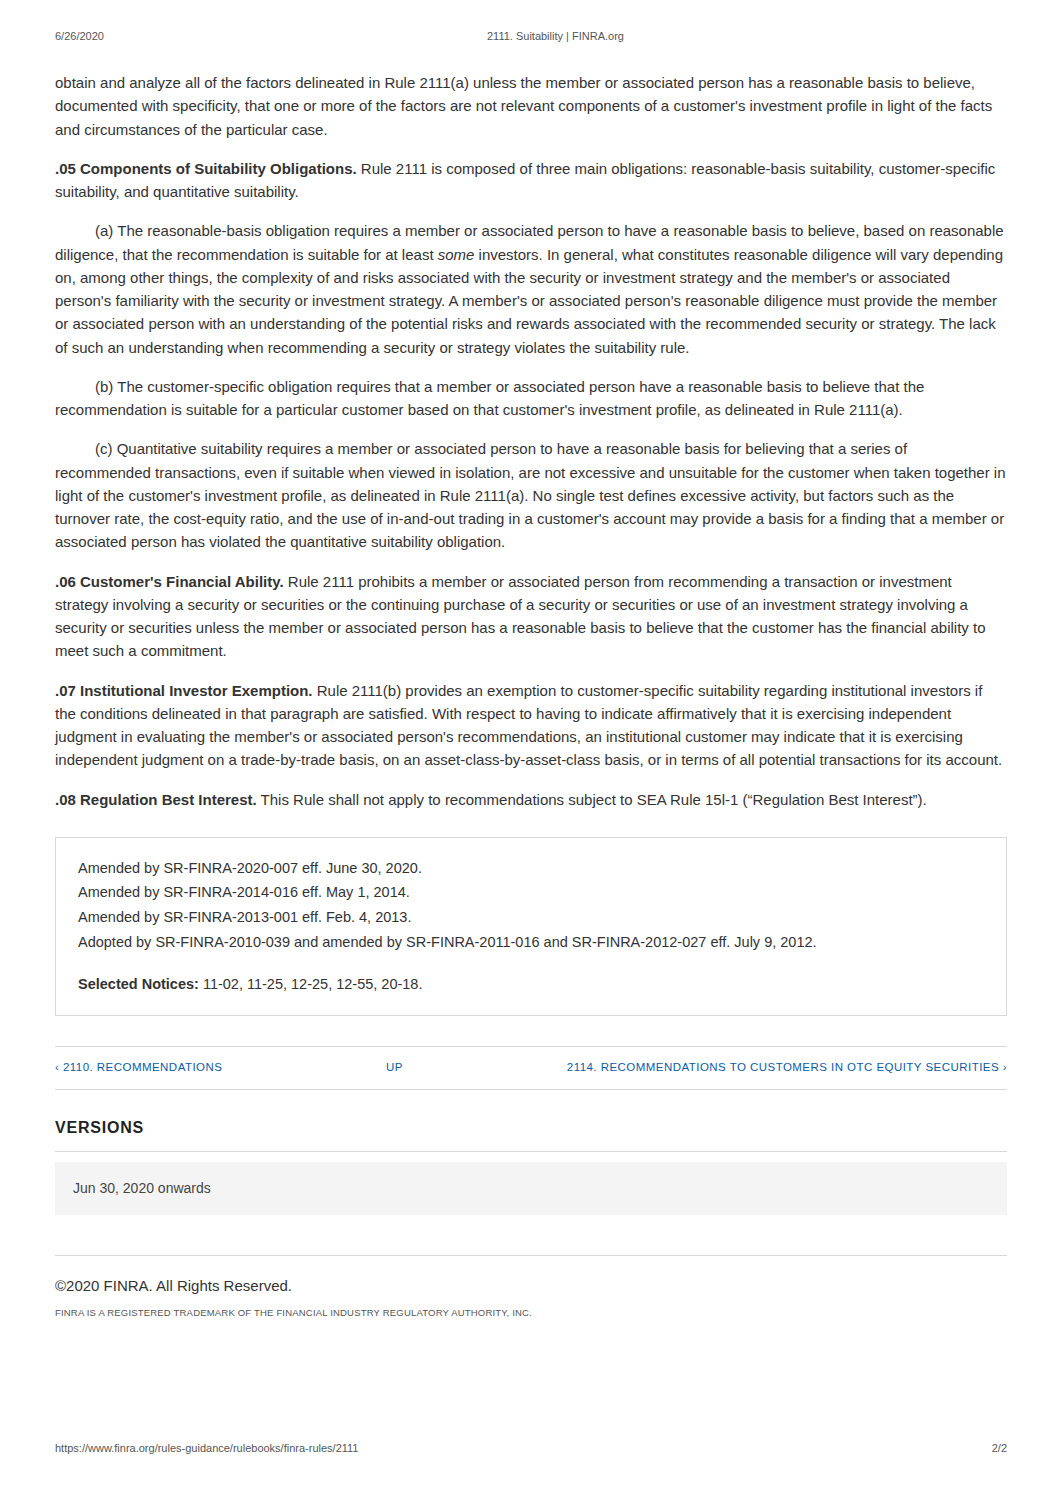6/26/2020 2111. Suitability | FINRA.org
obtain and analyze all of the factors delineated in Rule 2111(a) unless the member or associated person has a reasonable basis to believe, documented with specificity, that one or more of the factors are not relevant components of a customer's investment profile in light of the facts and circumstances of the particular case.
.05 Components of Suitability Obligations. Rule 2111 is composed of three main obligations: reasonable-basis suitability, customer-specific suitability, and quantitative suitability.
(a) The reasonable-basis obligation requires a member or associated person to have a reasonable basis to believe, based on reasonable diligence, that the recommendation is suitable for at least some investors. In general, what constitutes reasonable diligence will vary depending on, among other things, the complexity of and risks associated with the security or investment strategy and the member's or associated person's familiarity with the security or investment strategy. A member's or associated person's reasonable diligence must provide the member or associated person with an understanding of the potential risks and rewards associated with the recommended security or strategy. The lack of such an understanding when recommending a security or strategy violates the suitability rule.
(b) The customer-specific obligation requires that a member or associated person have a reasonable basis to believe that the recommendation is suitable for a particular customer based on that customer's investment profile, as delineated in Rule 2111(a).
(c) Quantitative suitability requires a member or associated person to have a reasonable basis for believing that a series of recommended transactions, even if suitable when viewed in isolation, are not excessive and unsuitable for the customer when taken together in light of the customer's investment profile, as delineated in Rule 2111(a). No single test defines excessive activity, but factors such as the turnover rate, the cost-equity ratio, and the use of in-and-out trading in a customer's account may provide a basis for a finding that a member or associated person has violated the quantitative suitability obligation.
.06 Customer's Financial Ability. Rule 2111 prohibits a member or associated person from recommending a transaction or investment strategy involving a security or securities or the continuing purchase of a security or securities or use of an investment strategy involving a security or securities unless the member or associated person has a reasonable basis to believe that the customer has the financial ability to meet such a commitment.
.07 Institutional Investor Exemption. Rule 2111(b) provides an exemption to customer-specific suitability regarding institutional investors if the conditions delineated in that paragraph are satisfied. With respect to having to indicate affirmatively that it is exercising independent judgment in evaluating the member's or associated person's recommendations, an institutional customer may indicate that it is exercising independent judgment on a trade-by-trade basis, on an asset-class-by-asset-class basis, or in terms of all potential transactions for its account.
.08 Regulation Best Interest. This Rule shall not apply to recommendations subject to SEA Rule 15l-1 (“Regulation Best Interest”).
Amended by SR-FINRA-2020-007 eff. June 30, 2020.
Amended by SR-FINRA-2014-016 eff. May 1, 2014.
Amended by SR-FINRA-2013-001 eff. Feb. 4, 2013.
Adopted by SR-FINRA-2010-039 and amended by SR-FINRA-2011-016 and SR-FINRA-2012-027 eff. July 9, 2012.
Selected Notices: 11-02, 11-25, 12-25, 12-55, 20-18.
‹ 2110. RECOMMENDATIONS UP 2114. RECOMMENDATIONS TO CUSTOMERS IN OTC EQUITY SECURITIES ›
VERSIONS
Jun 30, 2020 onwards
©2020 FINRA. All Rights Reserved.
FINRA IS A REGISTERED TRADEMARK OF THE FINANCIAL INDUSTRY REGULATORY AUTHORITY, INC.
https://www.finra.org/rules-guidance/rulebooks/finra-rules/2111 2/2